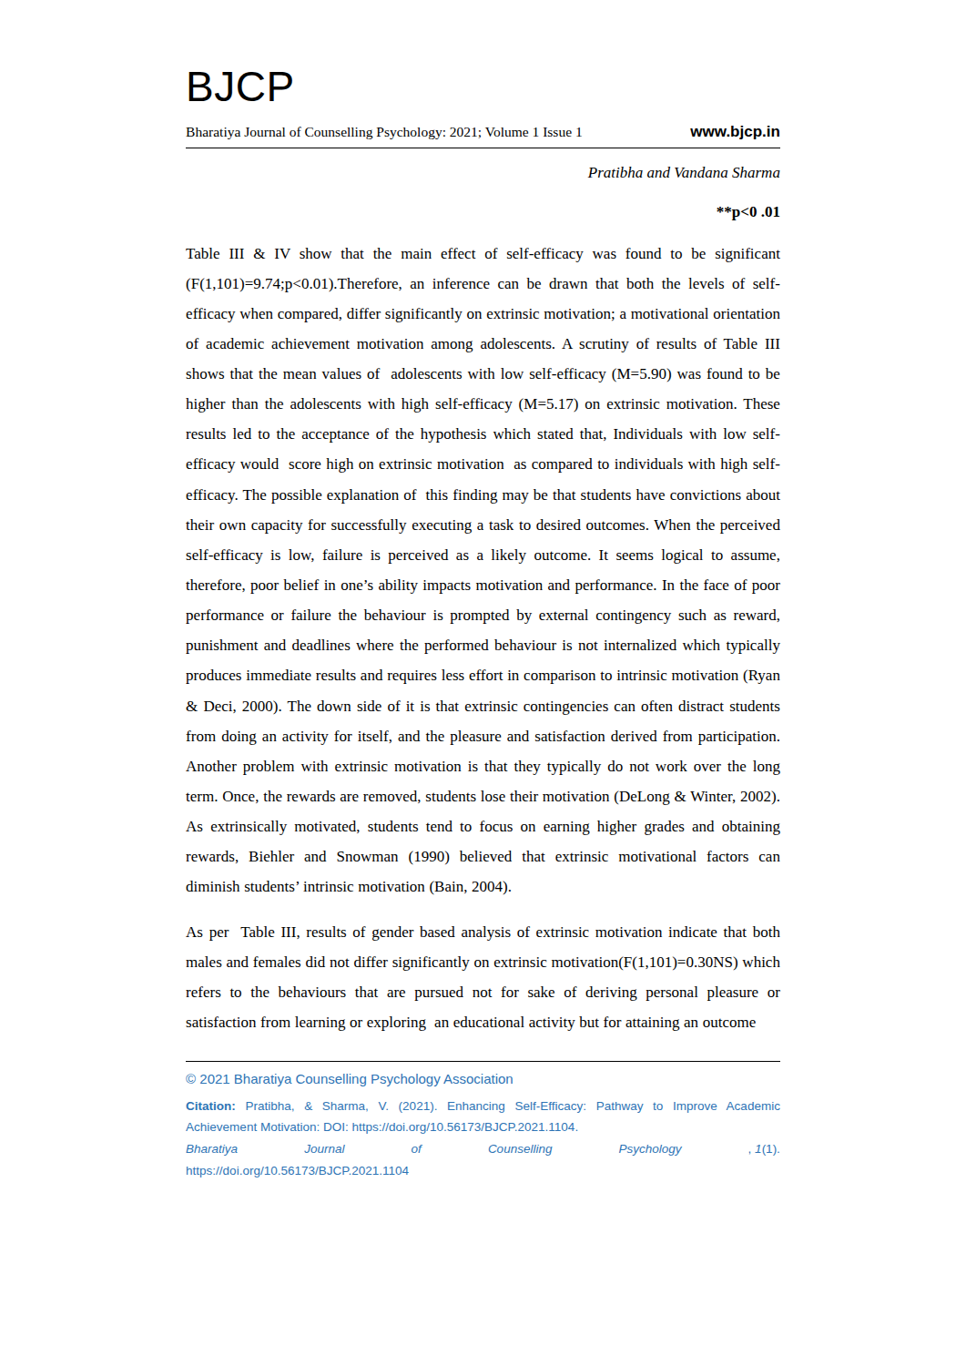BJCP
Bharatiya Journal of Counselling Psychology: 2021; Volume 1 Issue 1
www.bjcp.in
Pratibha and Vandana Sharma
**p<0 .01
Table III & IV show that the main effect of self-efficacy was found to be significant (F(1,101)=9.74;p<0.01).Therefore, an inference can be drawn that both the levels of self-efficacy when compared, differ significantly on extrinsic motivation; a motivational orientation of academic achievement motivation among adolescents. A scrutiny of results of Table III shows that the mean values of adolescents with low self-efficacy (M=5.90) was found to be higher than the adolescents with high self-efficacy (M=5.17) on extrinsic motivation. These results led to the acceptance of the hypothesis which stated that, Individuals with low self-efficacy would score high on extrinsic motivation as compared to individuals with high self-efficacy. The possible explanation of this finding may be that students have convictions about their own capacity for successfully executing a task to desired outcomes. When the perceived self-efficacy is low, failure is perceived as a likely outcome. It seems logical to assume, therefore, poor belief in one’s ability impacts motivation and performance. In the face of poor performance or failure the behaviour is prompted by external contingency such as reward, punishment and deadlines where the performed behaviour is not internalized which typically produces immediate results and requires less effort in comparison to intrinsic motivation (Ryan & Deci, 2000). The down side of it is that extrinsic contingencies can often distract students from doing an activity for itself, and the pleasure and satisfaction derived from participation. Another problem with extrinsic motivation is that they typically do not work over the long term. Once, the rewards are removed, students lose their motivation (DeLong & Winter, 2002). As extrinsically motivated, students tend to focus on earning higher grades and obtaining rewards, Biehler and Snowman (1990) believed that extrinsic motivational factors can diminish students’ intrinsic motivation (Bain, 2004).
As per Table III, results of gender based analysis of extrinsic motivation indicate that both males and females did not differ significantly on extrinsic motivation(F(1,101)=0.30NS) which refers to the behaviours that are pursued not for sake of deriving personal pleasure or satisfaction from learning or exploring an educational activity but for attaining an outcome
© 2021 Bharatiya Counselling Psychology Association
Citation: Pratibha, & Sharma, V. (2021). Enhancing Self-Efficacy: Pathway to Improve Academic Achievement Motivation: DOI: https://doi.org/10.56173/BJCP.2021.1104.
Bharatiya Journal of Counselling Psychology, 1(1).
https://doi.org/10.56173/BJCP.2021.1104